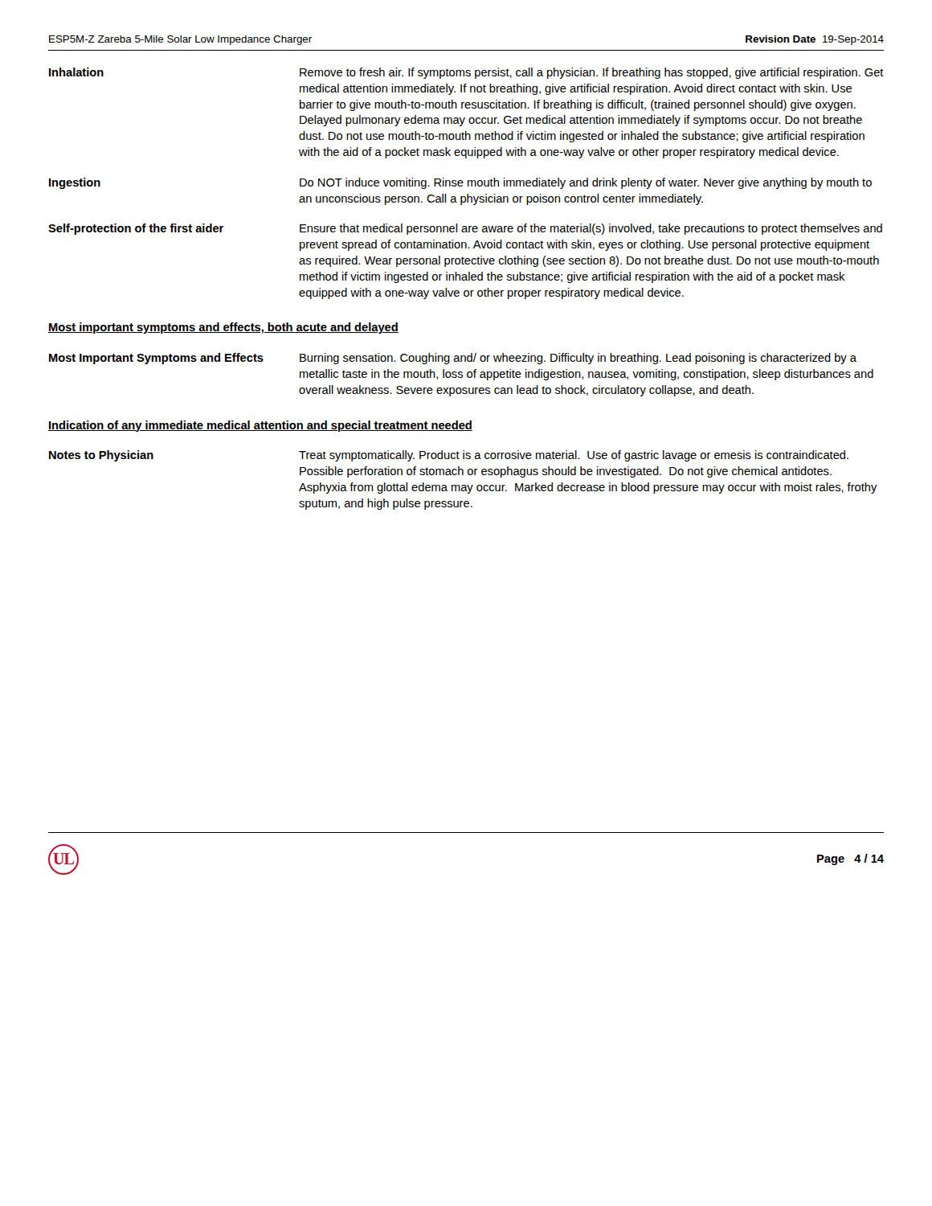ESP5M-Z Zareba 5-Mile Solar Low Impedance Charger Revision Date 19-Sep-2014
| Inhalation | Remove to fresh air. If symptoms persist, call a physician. If breathing has stopped, give artificial respiration. Get medical attention immediately. If not breathing, give artificial respiration. Avoid direct contact with skin. Use barrier to give mouth-to-mouth resuscitation. If breathing is difficult, (trained personnel should) give oxygen. Delayed pulmonary edema may occur. Get medical attention immediately if symptoms occur. Do not breathe dust. Do not use mouth-to-mouth method if victim ingested or inhaled the substance; give artificial respiration with the aid of a pocket mask equipped with a one-way valve or other proper respiratory medical device. |
| Ingestion | Do NOT induce vomiting. Rinse mouth immediately and drink plenty of water. Never give anything by mouth to an unconscious person. Call a physician or poison control center immediately. |
| Self-protection of the first aider | Ensure that medical personnel are aware of the material(s) involved, take precautions to protect themselves and prevent spread of contamination. Avoid contact with skin, eyes or clothing. Use personal protective equipment as required. Wear personal protective clothing (see section 8). Do not breathe dust. Do not use mouth-to-mouth method if victim ingested or inhaled the substance; give artificial respiration with the aid of a pocket mask equipped with a one-way valve or other proper respiratory medical device. |
Most important symptoms and effects, both acute and delayed
| Most Important Symptoms and Effects | Burning sensation. Coughing and/ or wheezing. Difficulty in breathing. Lead poisoning is characterized by a metallic taste in the mouth, loss of appetite indigestion, nausea, vomiting, constipation, sleep disturbances and overall weakness. Severe exposures can lead to shock, circulatory collapse, and death. |
Indication of any immediate medical attention and special treatment needed
| Notes to Physician | Treat symptomatically. Product is a corrosive material. Use of gastric lavage or emesis is contraindicated. Possible perforation of stomach or esophagus should be investigated. Do not give chemical antidotes. Asphyxia from glottal edema may occur. Marked decrease in blood pressure may occur with moist rales, frothy sputum, and high pulse pressure. |
UL
Page 4 / 14